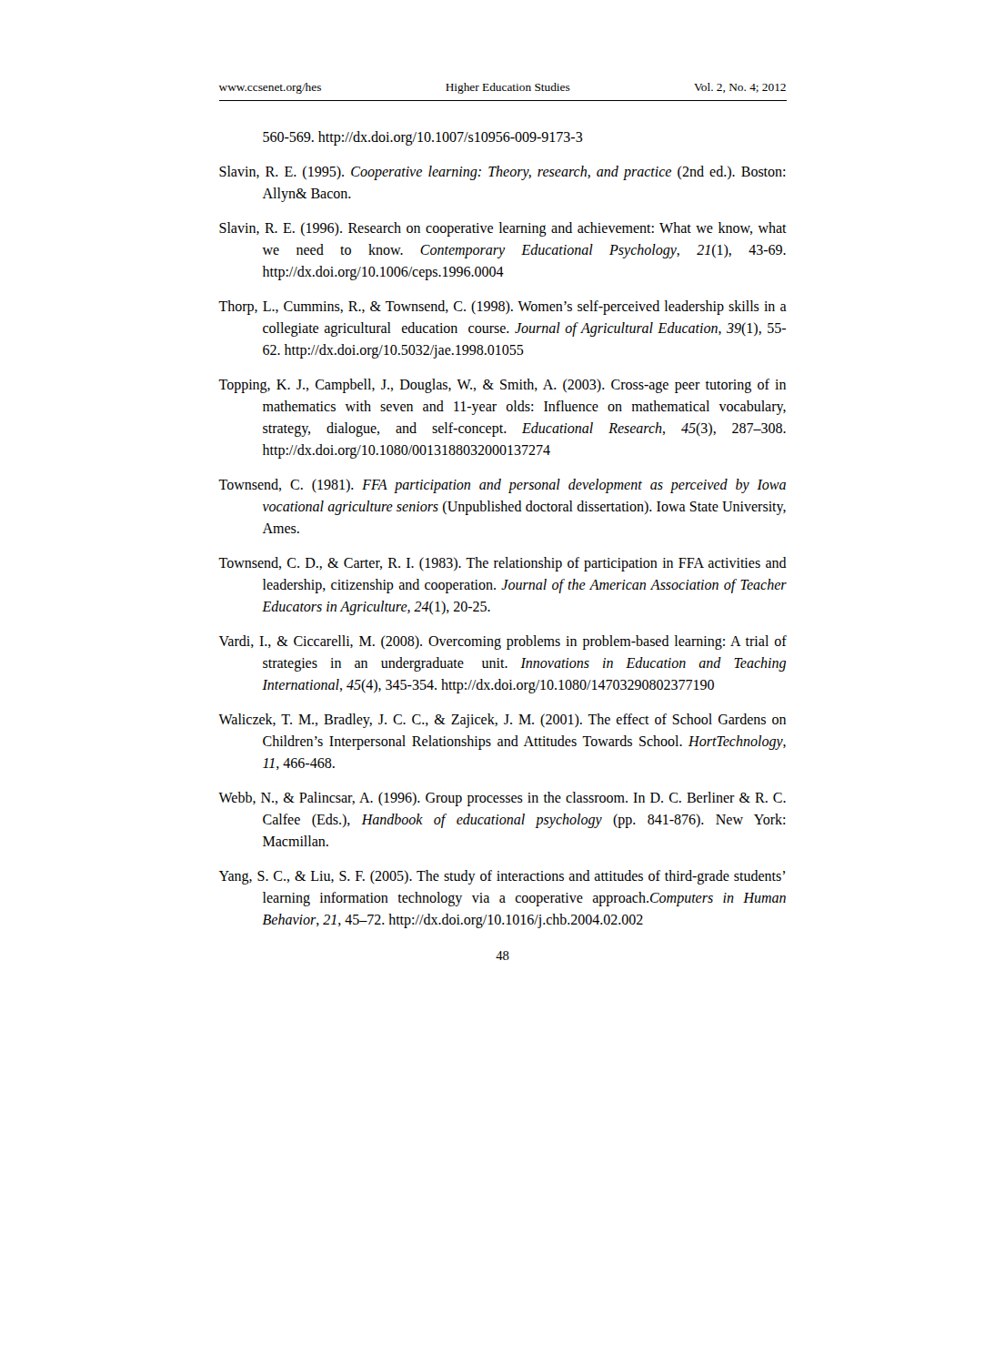www.ccsenet.org/hes Higher Education Studies Vol. 2, No. 4; 2012
560-569. http://dx.doi.org/10.1007/s10956-009-9173-3
Slavin, R. E. (1995). Cooperative learning: Theory, research, and practice (2nd ed.). Boston: Allyn& Bacon.
Slavin, R. E. (1996). Research on cooperative learning and achievement: What we know, what we need to know. Contemporary Educational Psychology, 21(1), 43-69. http://dx.doi.org/10.1006/ceps.1996.0004
Thorp, L., Cummins, R., & Townsend, C. (1998). Women’s self-perceived leadership skills in a collegiate agricultural education course. Journal of Agricultural Education, 39(1), 55-62. http://dx.doi.org/10.5032/jae.1998.01055
Topping, K. J., Campbell, J., Douglas, W., & Smith, A. (2003). Cross-age peer tutoring of in mathematics with seven and 11-year olds: Influence on mathematical vocabulary, strategy, dialogue, and self-concept. Educational Research, 45(3), 287–308. http://dx.doi.org/10.1080/0013188032000137274
Townsend, C. (1981). FFA participation and personal development as perceived by Iowa vocational agriculture seniors (Unpublished doctoral dissertation). Iowa State University, Ames.
Townsend, C. D., & Carter, R. I. (1983). The relationship of participation in FFA activities and leadership, citizenship and cooperation. Journal of the American Association of Teacher Educators in Agriculture, 24(1), 20-25.
Vardi, I., & Ciccarelli, M. (2008). Overcoming problems in problem-based learning: A trial of strategies in an undergraduate unit. Innovations in Education and Teaching International, 45(4), 345-354. http://dx.doi.org/10.1080/14703290802377190
Waliczek, T. M., Bradley, J. C. C., & Zajicek, J. M. (2001). The effect of School Gardens on Children’s Interpersonal Relationships and Attitudes Towards School. HortTechnology, 11, 466-468.
Webb, N., & Palincsar, A. (1996). Group processes in the classroom. In D. C. Berliner & R. C. Calfee (Eds.), Handbook of educational psychology (pp. 841-876). New York: Macmillan.
Yang, S. C., & Liu, S. F. (2005). The study of interactions and attitudes of third-grade students’ learning information technology via a cooperative approach.Computers in Human Behavior, 21, 45–72. http://dx.doi.org/10.1016/j.chb.2004.02.002
48